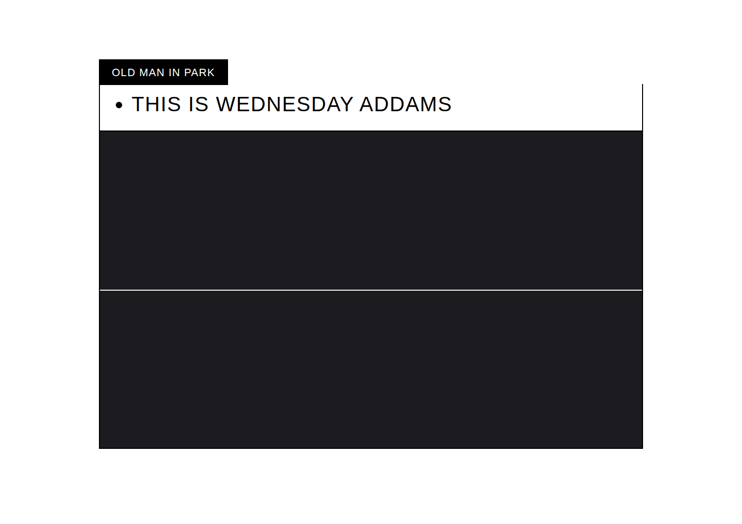Old Man in Park
This is Wednesday Addams